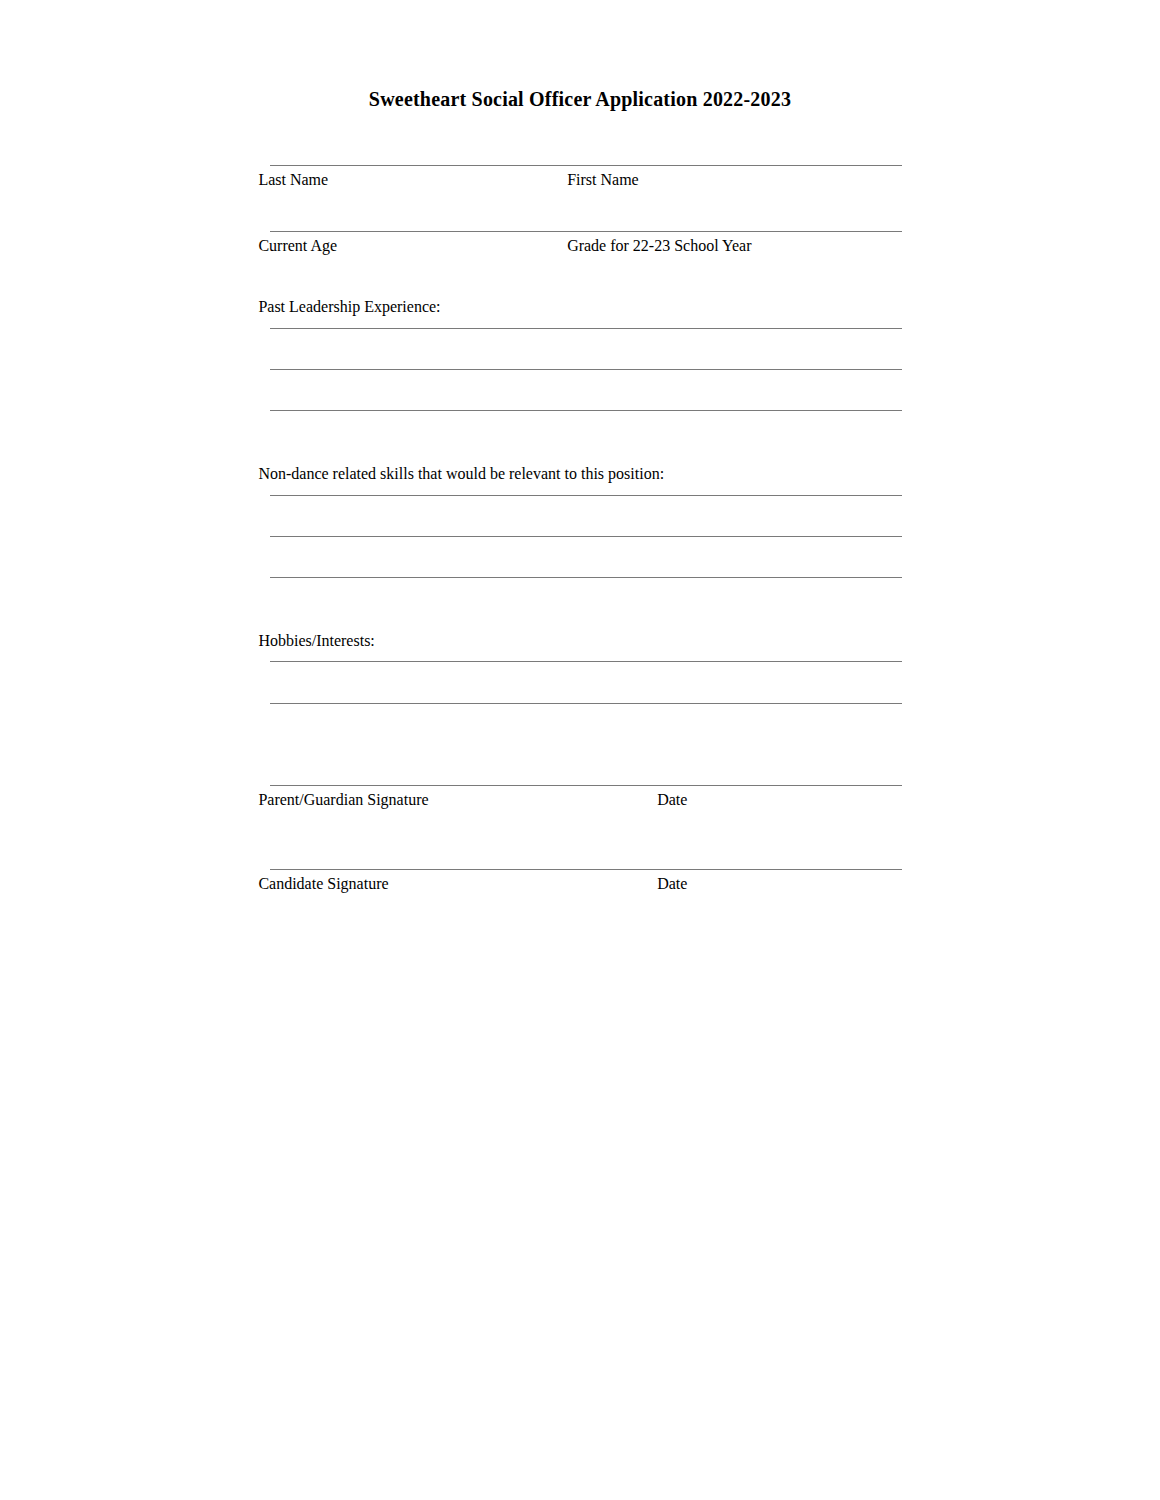Sweetheart Social Officer Application 2022-2023
Last Name
First Name
Current Age
Grade for 22-23 School Year
Past Leadership Experience:
Non-dance related skills that would be relevant to this position:
Hobbies/Interests:
Parent/Guardian Signature
Date
Candidate Signature
Date